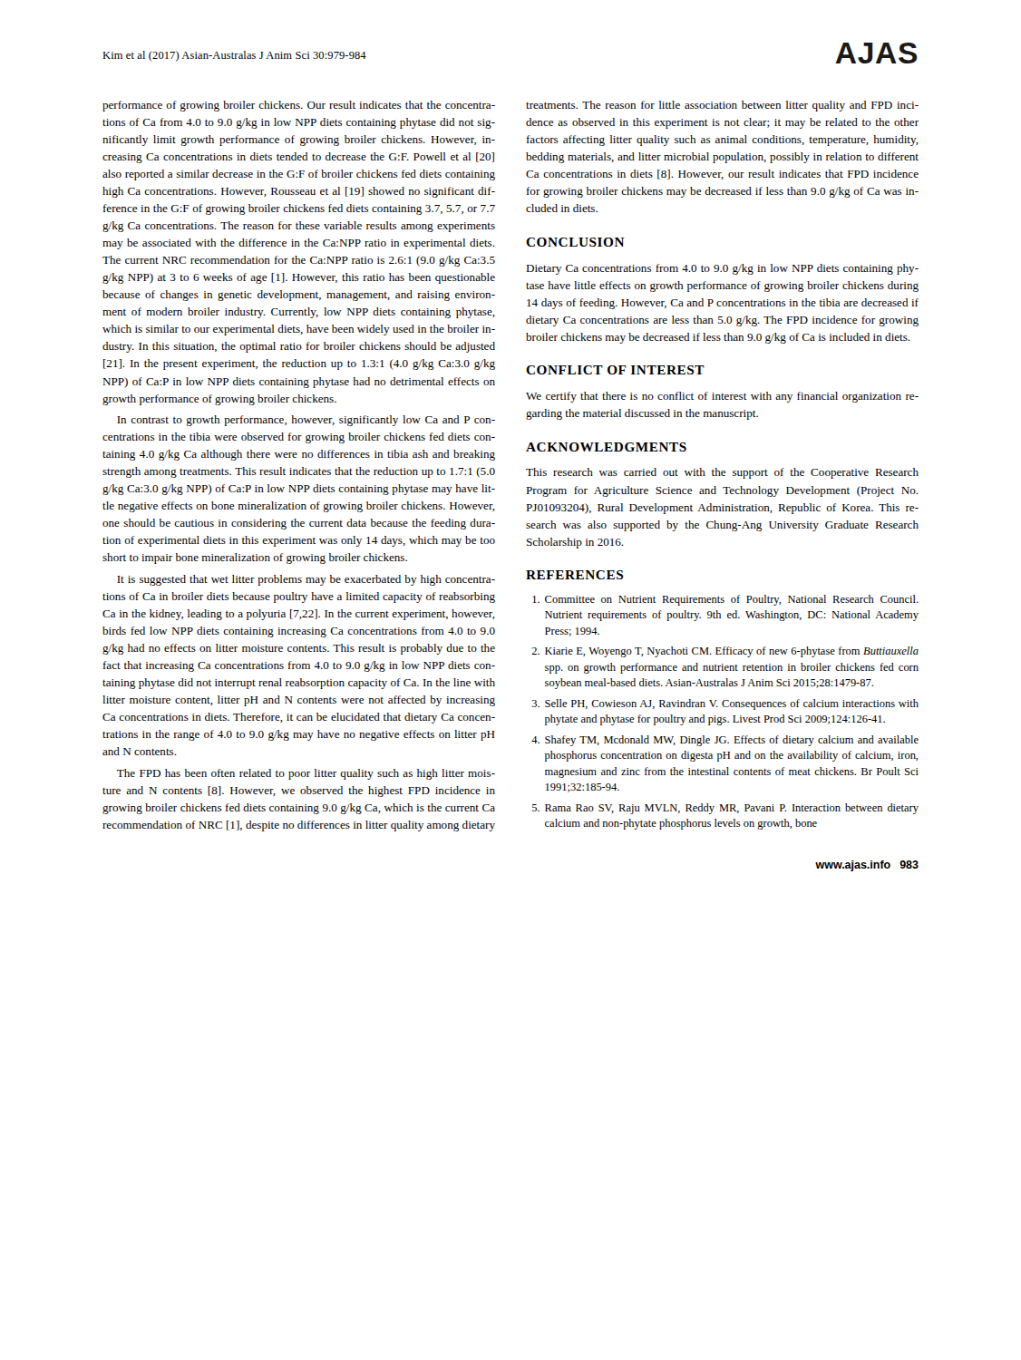Kim et al (2017) Asian-Australas J Anim Sci 30:979-984
AJAS
performance of growing broiler chickens. Our result indicates that the concentrations of Ca from 4.0 to 9.0 g/kg in low NPP diets containing phytase did not significantly limit growth performance of growing broiler chickens. However, increasing Ca concentrations in diets tended to decrease the G:F. Powell et al [20] also reported a similar decrease in the G:F of broiler chickens fed diets containing high Ca concentrations. However, Rousseau et al [19] showed no significant difference in the G:F of growing broiler chickens fed diets containing 3.7, 5.7, or 7.7 g/kg Ca concentrations. The reason for these variable results among experiments may be associated with the difference in the Ca:NPP ratio in experimental diets. The current NRC recommendation for the Ca:NPP ratio is 2.6:1 (9.0 g/kg Ca:3.5 g/kg NPP) at 3 to 6 weeks of age [1]. However, this ratio has been questionable because of changes in genetic development, management, and raising environment of modern broiler industry. Currently, low NPP diets containing phytase, which is similar to our experimental diets, have been widely used in the broiler industry. In this situation, the optimal ratio for broiler chickens should be adjusted [21]. In the present experiment, the reduction up to 1.3:1 (4.0 g/kg Ca:3.0 g/kg NPP) of Ca:P in low NPP diets containing phytase had no detrimental effects on growth performance of growing broiler chickens.
In contrast to growth performance, however, significantly low Ca and P concentrations in the tibia were observed for growing broiler chickens fed diets containing 4.0 g/kg Ca although there were no differences in tibia ash and breaking strength among treatments. This result indicates that the reduction up to 1.7:1 (5.0 g/kg Ca:3.0 g/kg NPP) of Ca:P in low NPP diets containing phytase may have little negative effects on bone mineralization of growing broiler chickens. However, one should be cautious in considering the current data because the feeding duration of experimental diets in this experiment was only 14 days, which may be too short to impair bone mineralization of growing broiler chickens.
It is suggested that wet litter problems may be exacerbated by high concentrations of Ca in broiler diets because poultry have a limited capacity of reabsorbing Ca in the kidney, leading to a polyuria [7,22]. In the current experiment, however, birds fed low NPP diets containing increasing Ca concentrations from 4.0 to 9.0 g/kg had no effects on litter moisture contents. This result is probably due to the fact that increasing Ca concentrations from 4.0 to 9.0 g/kg in low NPP diets containing phytase did not interrupt renal reabsorption capacity of Ca. In the line with litter moisture content, litter pH and N contents were not affected by increasing Ca concentrations in diets. Therefore, it can be elucidated that dietary Ca concentrations in the range of 4.0 to 9.0 g/kg may have no negative effects on litter pH and N contents.
The FPD has been often related to poor litter quality such as high litter moisture and N contents [8]. However, we observed the highest FPD incidence in growing broiler chickens fed diets containing 9.0 g/kg Ca, which is the current Ca recommendation of NRC [1], despite no differences in litter quality among dietary treatments. The reason for little association between litter quality and FPD incidence as observed in this experiment is not clear; it may be related to the other factors affecting litter quality such as animal conditions, temperature, humidity, bedding materials, and litter microbial population, possibly in relation to different Ca concentrations in diets [8]. However, our result indicates that FPD incidence for growing broiler chickens may be decreased if less than 9.0 g/kg of Ca was included in diets.
CONCLUSION
Dietary Ca concentrations from 4.0 to 9.0 g/kg in low NPP diets containing phytase have little effects on growth performance of growing broiler chickens during 14 days of feeding. However, Ca and P concentrations in the tibia are decreased if dietary Ca concentrations are less than 5.0 g/kg. The FPD incidence for growing broiler chickens may be decreased if less than 9.0 g/kg of Ca is included in diets.
CONFLICT OF INTEREST
We certify that there is no conflict of interest with any financial organization regarding the material discussed in the manuscript.
ACKNOWLEDGMENTS
This research was carried out with the support of the Cooperative Research Program for Agriculture Science and Technology Development (Project No. PJ01093204), Rural Development Administration, Republic of Korea. This research was also supported by the Chung-Ang University Graduate Research Scholarship in 2016.
REFERENCES
Committee on Nutrient Requirements of Poultry, National Research Council. Nutrient requirements of poultry. 9th ed. Washington, DC: National Academy Press; 1994.
Kiarie E, Woyengo T, Nyachoti CM. Efficacy of new 6-phytase from Buttiauxella spp. on growth performance and nutrient retention in broiler chickens fed corn soybean meal-based diets. Asian-Australas J Anim Sci 2015;28:1479-87.
Selle PH, Cowieson AJ, Ravindran V. Consequences of calcium interactions with phytate and phytase for poultry and pigs. Livest Prod Sci 2009;124:126-41.
Shafey TM, Mcdonald MW, Dingle JG. Effects of dietary calcium and available phosphorus concentration on digesta pH and on the availability of calcium, iron, magnesium and zinc from the intestinal contents of meat chickens. Br Poult Sci 1991;32:185-94.
Rama Rao SV, Raju MVLN, Reddy MR, Pavani P. Interaction between dietary calcium and non-phytate phosphorus levels on growth, bone
www.ajas.info 983